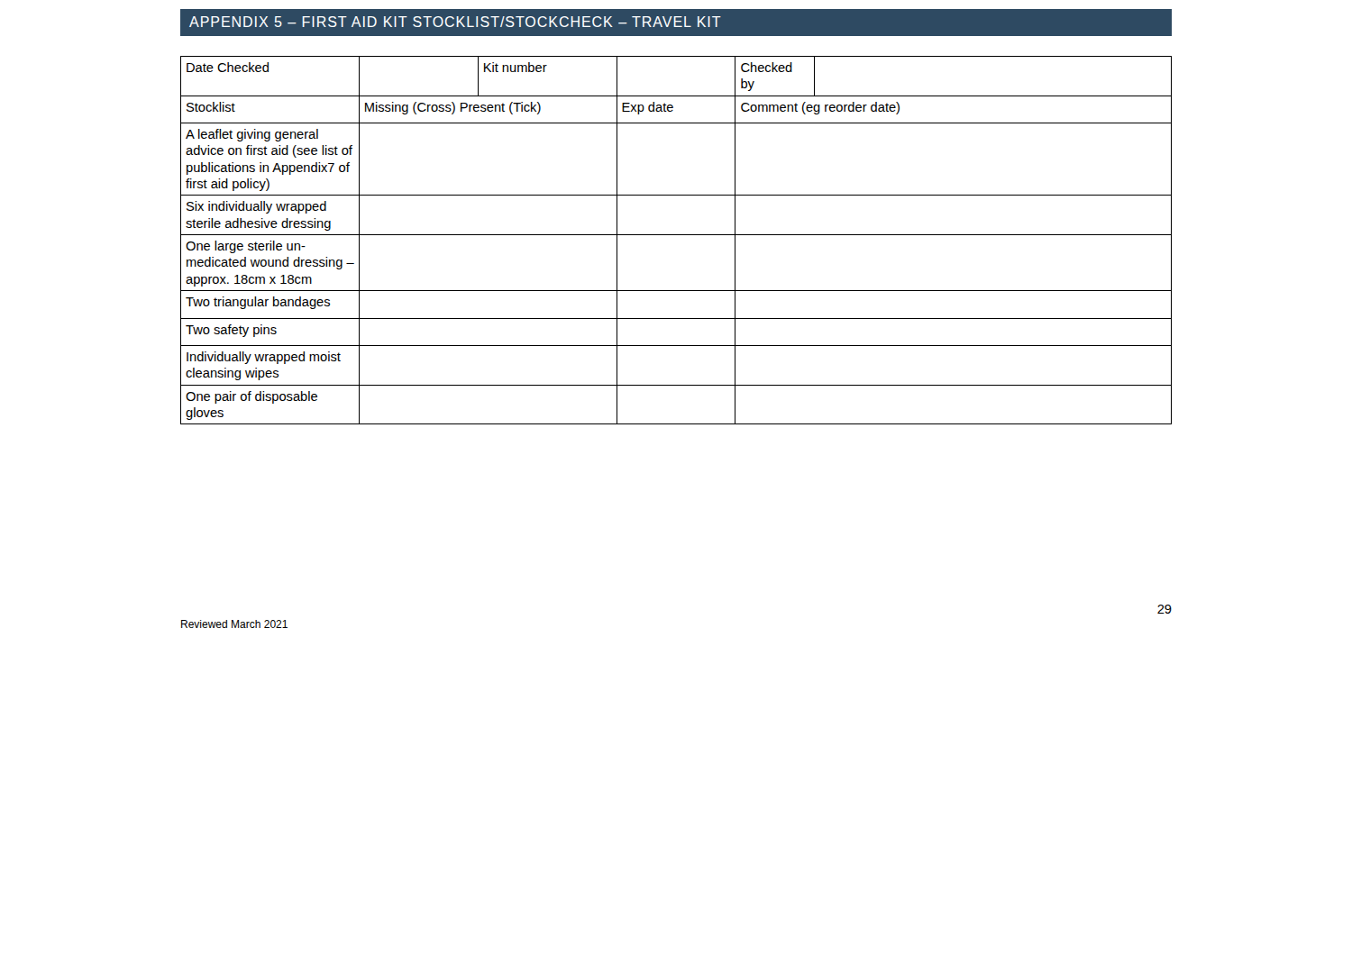APPENDIX 5 – FIRST AID KIT STOCKLIST/STOCKCHECK – TRAVEL KIT
| Date Checked | | Kit number | | Checked by | |
| Stocklist | Missing (Cross) Present (Tick) | Exp date | Comment (eg reorder date) |
| A leaflet giving general advice on first aid (see list of publications in Appendix7 of first aid policy) | | | |
| Six individually wrapped sterile adhesive dressing | | | |
| One large sterile un-medicated wound dressing –approx. 18cm x 18cm | | | |
| Two triangular bandages | | | |
| Two safety pins | | | |
| Individually wrapped moist cleansing wipes | | | |
| One pair of disposable gloves | | | |
29
Reviewed March 2021